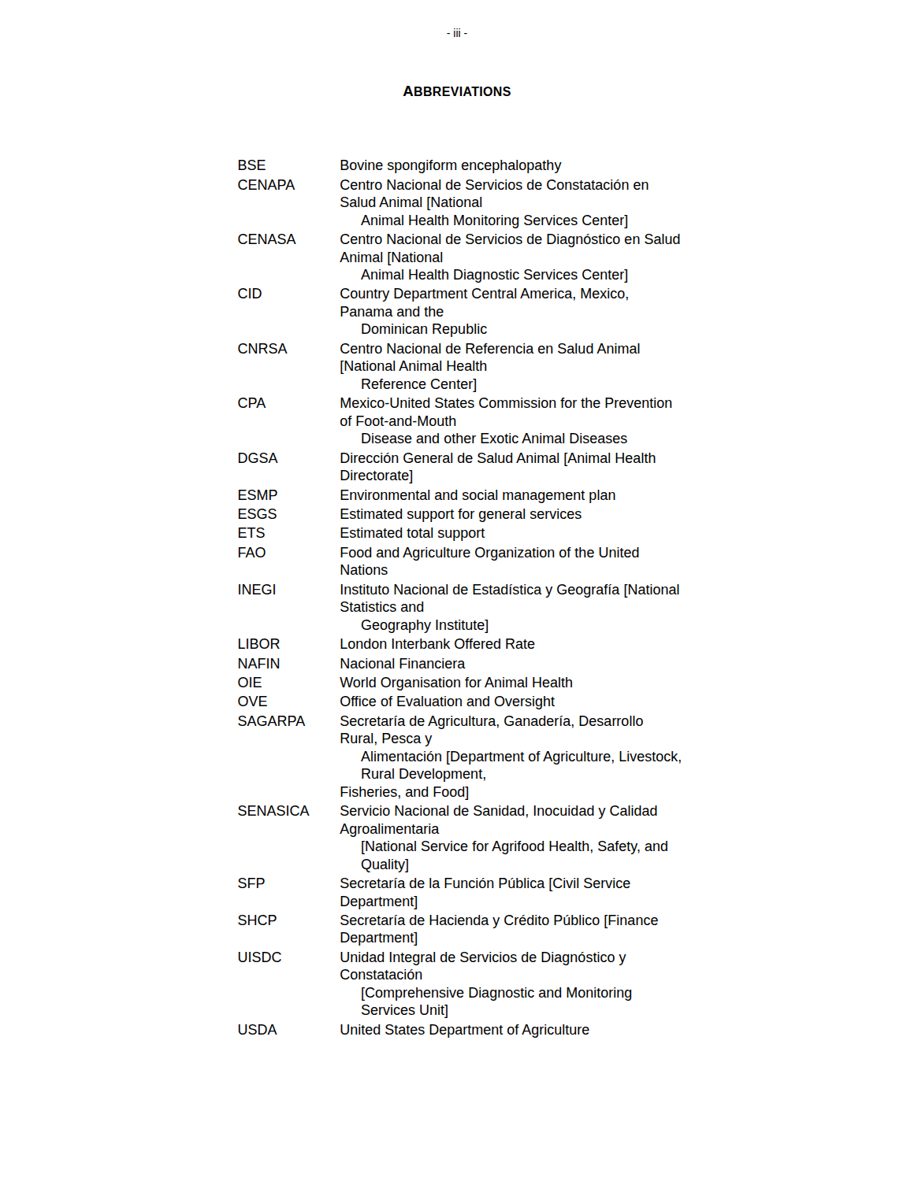- iii -
ABBREVIATIONS
| BSE | Bovine spongiform encephalopathy |
| CENAPA | Centro Nacional de Servicios de Constatación en Salud Animal [National Animal Health Monitoring Services Center] |
| CENASA | Centro Nacional de Servicios de Diagnóstico en Salud Animal [National Animal Health Diagnostic Services Center] |
| CID | Country Department Central America, Mexico, Panama and the Dominican Republic |
| CNRSA | Centro Nacional de Referencia en Salud Animal [National Animal Health Reference Center] |
| CPA | Mexico-United States Commission for the Prevention of Foot-and-Mouth Disease and other Exotic Animal Diseases |
| DGSA | Dirección General de Salud Animal [Animal Health Directorate] |
| ESMP | Environmental and social management plan |
| ESGS | Estimated support for general services |
| ETS | Estimated total support |
| FAO | Food and Agriculture Organization of the United Nations |
| INEGI | Instituto Nacional de Estadística y Geografía [National Statistics and Geography Institute] |
| LIBOR | London Interbank Offered Rate |
| NAFIN | Nacional Financiera |
| OIE | World Organisation for Animal Health |
| OVE | Office of Evaluation and Oversight |
| SAGARPA | Secretaría de Agricultura, Ganadería, Desarrollo Rural, Pesca y Alimentación [Department of Agriculture, Livestock, Rural Development, Fisheries, and Food] |
| SENASICA | Servicio Nacional de Sanidad, Inocuidad y Calidad Agroalimentaria [National Service for Agrifood Health, Safety, and Quality] |
| SFP | Secretaría de la Función Pública [Civil Service Department] |
| SHCP | Secretaría de Hacienda y Crédito Público [Finance Department] |
| UISDC | Unidad Integral de Servicios de Diagnóstico y Constatación [Comprehensive Diagnostic and Monitoring Services Unit] |
| USDA | United States Department of Agriculture |